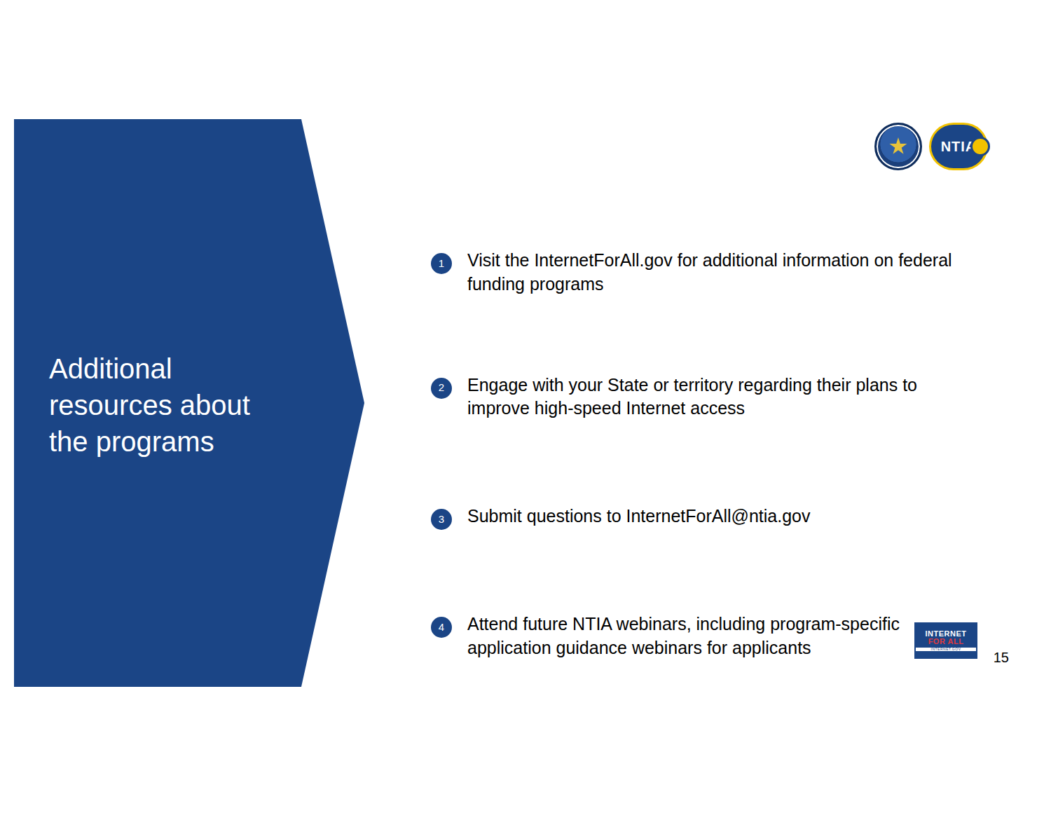NTIA
Additional
resources about
the programs
1 Visit the InternetForAll.gov for additional information on federal funding programs
2 Engage with your State or territory regarding their plans to improve high-speed Internet access
3 Submit questions to InternetForAll@ntia.gov
4 Attend future NTIA webinars, including program-specific application guidance webinars for applicants
INTERNET
FOR ALL
INTERNET.GOV
15